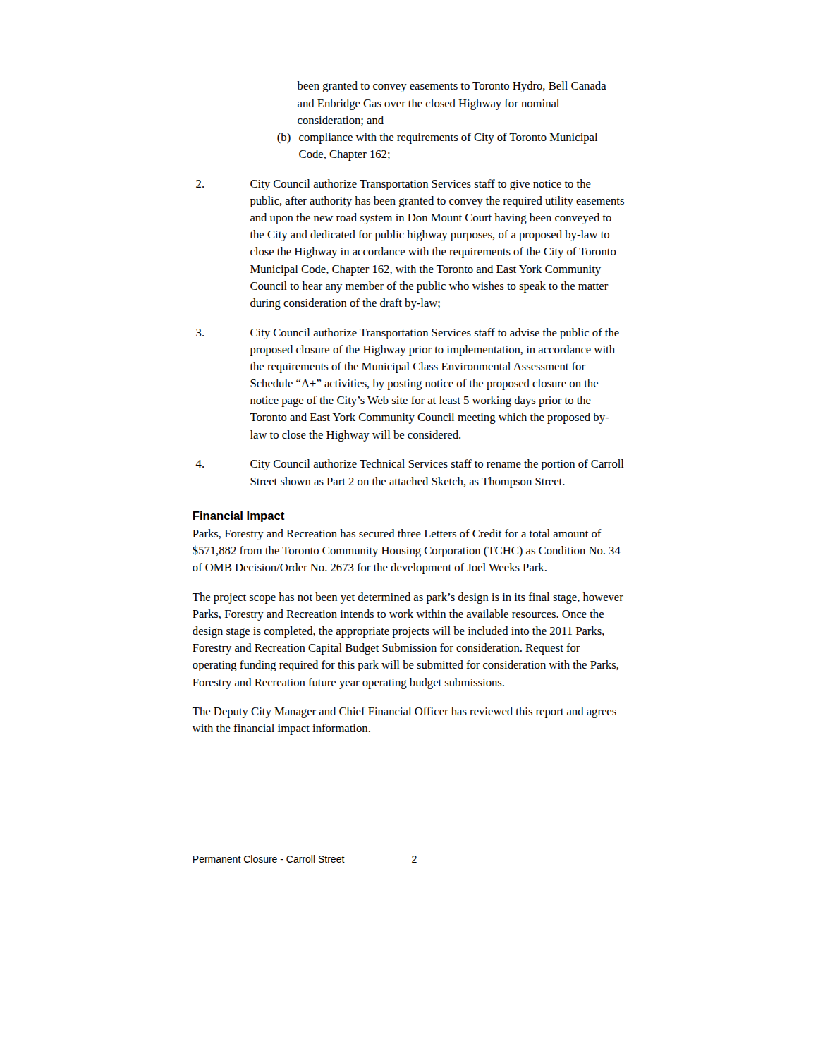been granted to convey easements to Toronto Hydro, Bell Canada and Enbridge Gas over the closed Highway for nominal consideration; and
(b) compliance with the requirements of City of Toronto Municipal Code, Chapter 162;
2. City Council authorize Transportation Services staff to give notice to the public, after authority has been granted to convey the required utility easements and upon the new road system in Don Mount Court having been conveyed to the City and dedicated for public highway purposes, of a proposed by-law to close the Highway in accordance with the requirements of the City of Toronto Municipal Code, Chapter 162, with the Toronto and East York Community Council to hear any member of the public who wishes to speak to the matter during consideration of the draft by-law;
3. City Council authorize Transportation Services staff to advise the public of the proposed closure of the Highway prior to implementation, in accordance with the requirements of the Municipal Class Environmental Assessment for Schedule “A+” activities, by posting notice of the proposed closure on the notice page of the City’s Web site for at least 5 working days prior to the Toronto and East York Community Council meeting which the proposed by-law to close the Highway will be considered.
4. City Council authorize Technical Services staff to rename the portion of Carroll Street shown as Part 2 on the attached Sketch, as Thompson Street.
Financial Impact
Parks, Forestry and Recreation has secured three Letters of Credit for a total amount of $571,882 from the Toronto Community Housing Corporation (TCHC) as Condition No. 34 of OMB Decision/Order No. 2673 for the development of Joel Weeks Park.
The project scope has not been yet determined as park’s design is in its final stage, however Parks, Forestry and Recreation intends to work within the available resources. Once the design stage is completed, the appropriate projects will be included into the 2011 Parks, Forestry and Recreation Capital Budget Submission for consideration. Request for operating funding required for this park will be submitted for consideration with the Parks, Forestry and Recreation future year operating budget submissions.
The Deputy City Manager and Chief Financial Officer has reviewed this report and agrees with the financial impact information.
Permanent Closure - Carroll Street 2